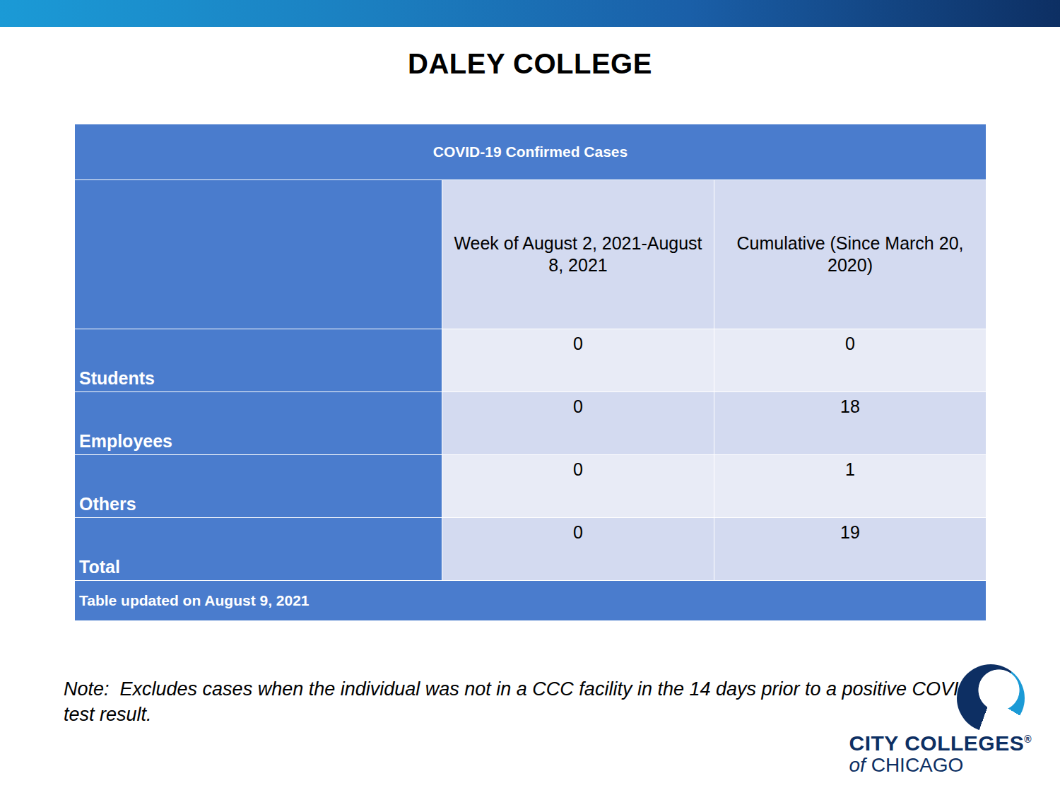DALEY COLLEGE
| COVID-19 Confirmed Cases |
| | Week of August 2, 2021-August 8, 2021 | Cumulative (Since March 20, 2020) |
| Students | 0 | 0 |
| Employees | 0 | 18 |
| Others | 0 | 1 |
| Total | 0 | 19 |
| Table updated on August 9, 2021 |
Note: Excludes cases when the individual was not in a CCC facility in the 14 days prior to a positive COVID-19 test result.
CITY COLLEGES®
of CHICAGO